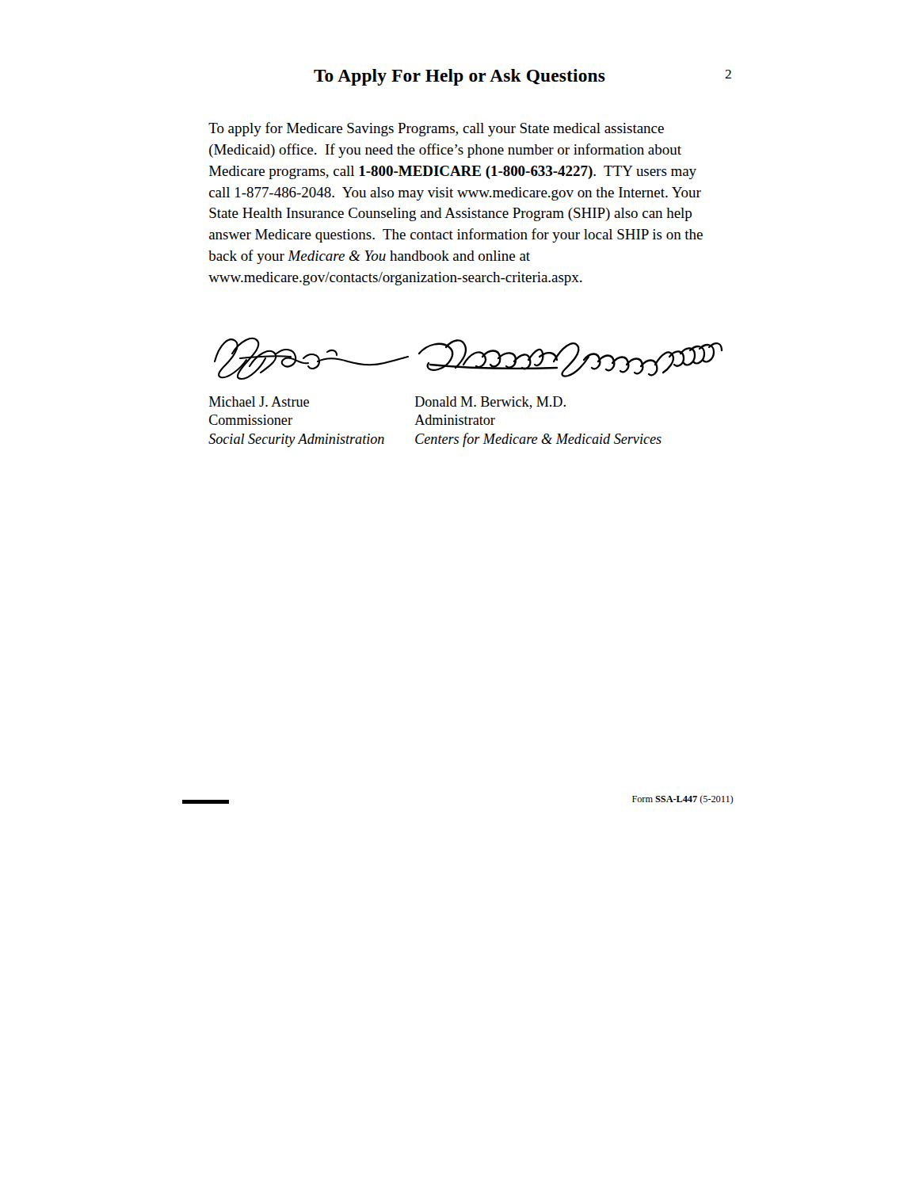2
To Apply For Help or Ask Questions
To apply for Medicare Savings Programs, call your State medical assistance (Medicaid) office. If you need the office’s phone number or information about Medicare programs, call 1-800-MEDICARE (1-800-633-4227). TTY users may call 1-877-486-2048. You also may visit www.medicare.gov on the Internet. Your State Health Insurance Counseling and Assistance Program (SHIP) also can help answer Medicare questions. The contact information for your local SHIP is on the back of your Medicare & You handbook and online at www.medicare.gov/contacts/organization-search-criteria.aspx.
| Michael J. Astrue Commissioner Social Security Administration | Donald M. Berwick, M.D. Administrator Centers for Medicare & Medicaid Services |
Form SSA-L447 (5-2011)